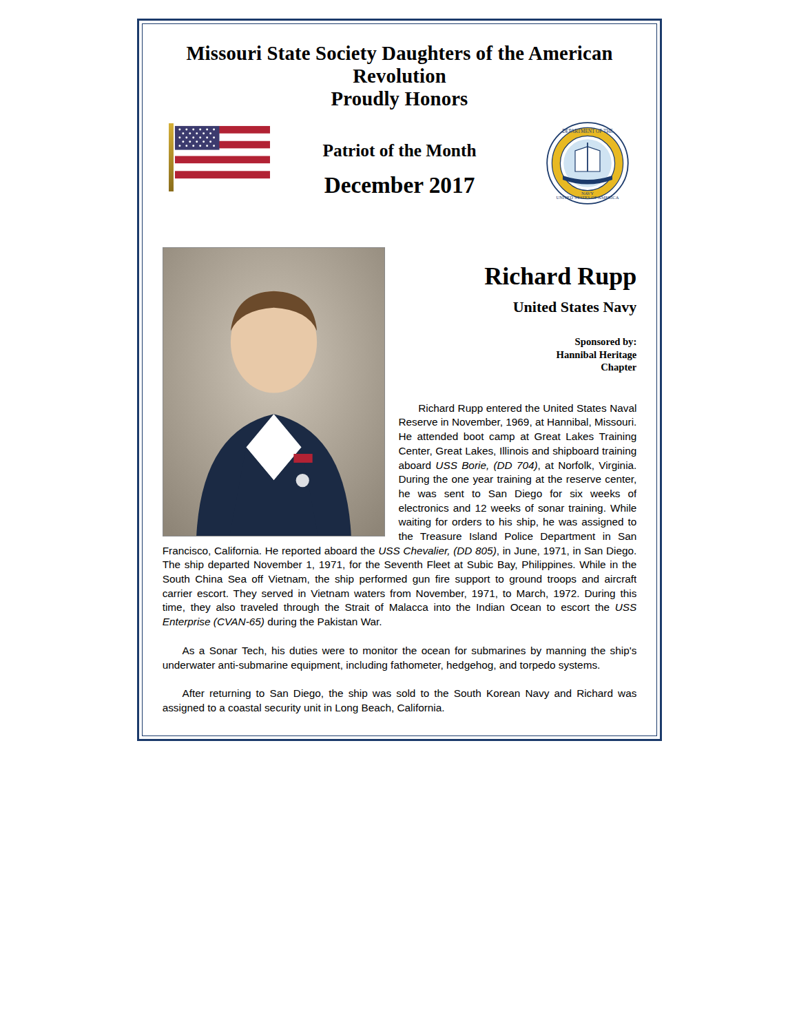Missouri State Society Daughters of the American Revolution
Proudly Honors
Patriot of the Month
December 2017
Richard Rupp
United States Navy
Sponsored by:
Hannibal Heritage
Chapter
Richard Rupp entered the United States Naval Reserve in November, 1969, at Hannibal, Missouri. He attended boot camp at Great Lakes Training Center, Great Lakes, Illinois and shipboard training aboard USS Borie, (DD 704), at Norfolk, Virginia. During the one year training at the reserve center, he was sent to San Diego for six weeks of electronics and 12 weeks of sonar training. While waiting for orders to his ship, he was assigned to the Treasure Island Police Department in San Francisco, California. He reported aboard the USS Chevalier, (DD 805), in June, 1971, in San Diego. The ship departed November 1, 1971, for the Seventh Fleet at Subic Bay, Philippines. While in the South China Sea off Vietnam, the ship performed gun fire support to ground troops and aircraft carrier escort. They served in Vietnam waters from November, 1971, to March, 1972. During this time, they also traveled through the Strait of Malacca into the Indian Ocean to escort the USS Enterprise (CVAN-65) during the Pakistan War.
As a Sonar Tech, his duties were to monitor the ocean for submarines by manning the ship's underwater anti-submarine equipment, including fathometer, hedgehog, and torpedo systems.
After returning to San Diego, the ship was sold to the South Korean Navy and Richard was assigned to a coastal security unit in Long Beach, California.